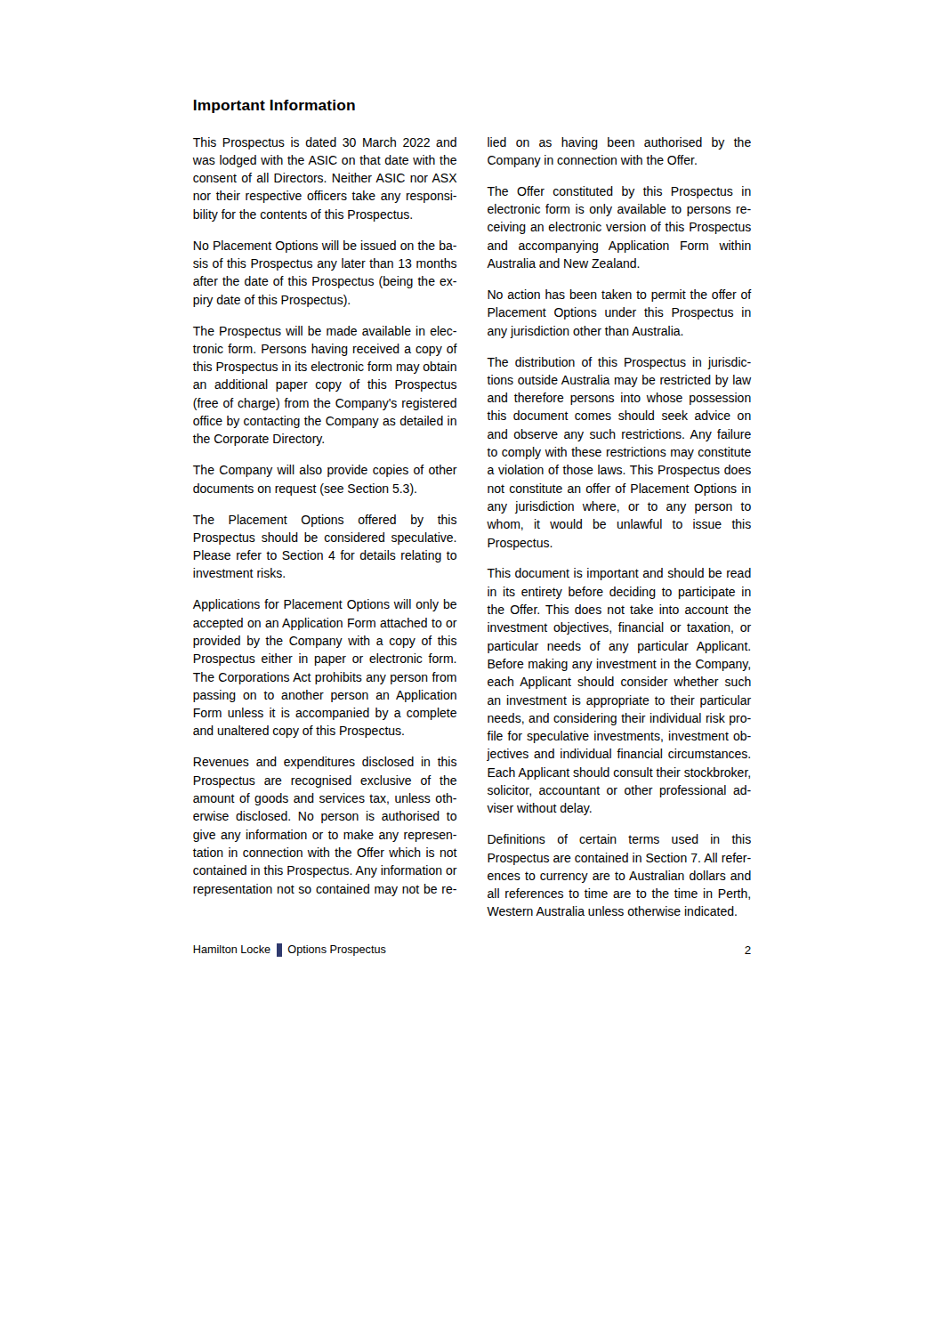Important Information
This Prospectus is dated 30 March 2022 and was lodged with the ASIC on that date with the consent of all Directors. Neither ASIC nor ASX nor their respective officers take any responsibility for the contents of this Prospectus.
No Placement Options will be issued on the basis of this Prospectus any later than 13 months after the date of this Prospectus (being the expiry date of this Prospectus).
The Prospectus will be made available in electronic form. Persons having received a copy of this Prospectus in its electronic form may obtain an additional paper copy of this Prospectus (free of charge) from the Company's registered office by contacting the Company as detailed in the Corporate Directory.
The Company will also provide copies of other documents on request (see Section 5.3).
The Placement Options offered by this Prospectus should be considered speculative. Please refer to Section 4 for details relating to investment risks.
Applications for Placement Options will only be accepted on an Application Form attached to or provided by the Company with a copy of this Prospectus either in paper or electronic form. The Corporations Act prohibits any person from passing on to another person an Application Form unless it is accompanied by a complete and unaltered copy of this Prospectus.
Revenues and expenditures disclosed in this Prospectus are recognised exclusive of the amount of goods and services tax, unless otherwise disclosed. No person is authorised to give any information or to make any representation in connection with the Offer which is not contained in this Prospectus. Any information or representation not so contained may not be relied on as having been authorised by the Company in connection with the Offer.
The Offer constituted by this Prospectus in electronic form is only available to persons receiving an electronic version of this Prospectus and accompanying Application Form within Australia and New Zealand.
No action has been taken to permit the offer of Placement Options under this Prospectus in any jurisdiction other than Australia.
The distribution of this Prospectus in jurisdictions outside Australia may be restricted by law and therefore persons into whose possession this document comes should seek advice on and observe any such restrictions. Any failure to comply with these restrictions may constitute a violation of those laws. This Prospectus does not constitute an offer of Placement Options in any jurisdiction where, or to any person to whom, it would be unlawful to issue this Prospectus.
This document is important and should be read in its entirety before deciding to participate in the Offer. This does not take into account the investment objectives, financial or taxation, or particular needs of any particular Applicant. Before making any investment in the Company, each Applicant should consider whether such an investment is appropriate to their particular needs, and considering their individual risk profile for speculative investments, investment objectives and individual financial circumstances. Each Applicant should consult their stockbroker, solicitor, accountant or other professional adviser without delay.
Definitions of certain terms used in this Prospectus are contained in Section 7. All references to currency are to Australian dollars and all references to time are to the time in Perth, Western Australia unless otherwise indicated.
Hamilton Locke Options Prospectus
2